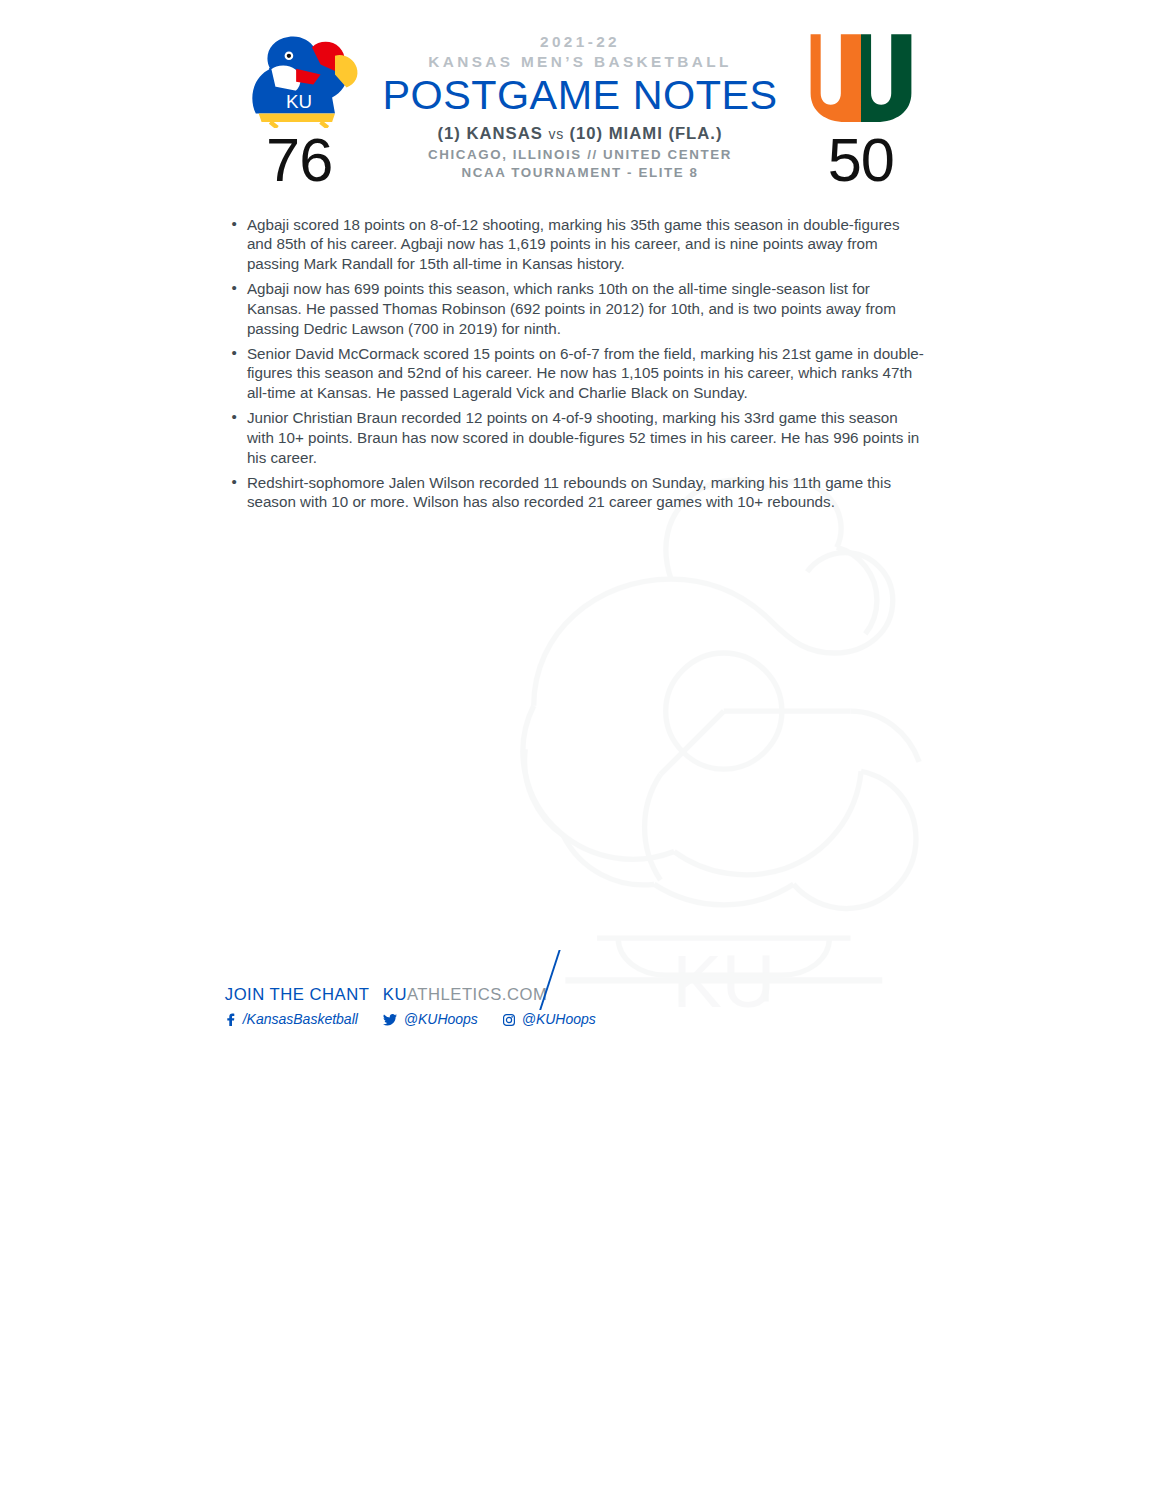KU
KU
76
2021-22
KANSAS MEN’S BASKETBALL
POSTGAME NOTES
(1) KANSAS vs (10) MIAMI (FLA.)
CHICAGO, ILLINOIS // UNITED CENTER
NCAA TOURNAMENT - ELITE 8
50
Agbaji scored 18 points on 8-of-12 shooting, marking his 35th game this season in double-figures and 85th of his career. Agbaji now has 1,619 points in his career, and is nine points away from passing Mark Randall for 15th all-time in Kansas history.
Agbaji now has 699 points this season, which ranks 10th on the all-time single-season list for Kansas. He passed Thomas Robinson (692 points in 2012) for 10th, and is two points away from passing Dedric Lawson (700 in 2019) for ninth.
Senior David McCormack scored 15 points on 6-of-7 from the field, marking his 21st game in double-figures this season and 52nd of his career. He now has 1,105 points in his career, which ranks 47th all-time at Kansas. He passed Lagerald Vick and Charlie Black on Sunday.
Junior Christian Braun recorded 12 points on 4-of-9 shooting, marking his 33rd game this season with 10+ points. Braun has now scored in double-figures 52 times in his career. He has 996 points in his career.
Redshirt-sophomore Jalen Wilson recorded 11 rebounds on Sunday, marking his 11th game this season with 10 or more. Wilson has also recorded 21 career games with 10+ rebounds.
JOIN THE CHANT KU ATHLETICS.COM
/KansasBasketball @KUHoops @KUHoops